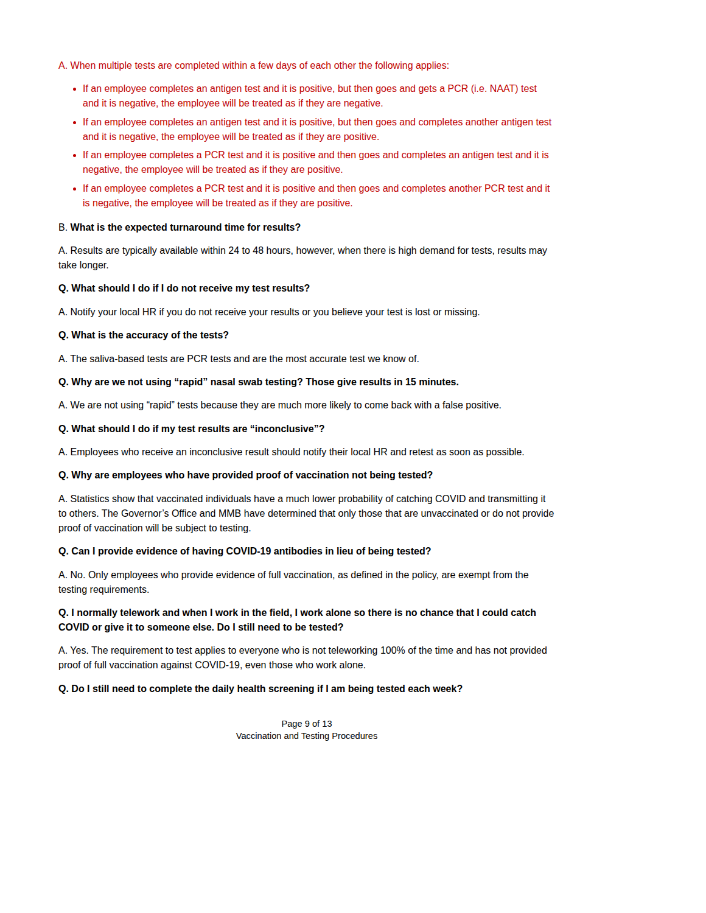A. When multiple tests are completed within a few days of each other the following applies:
If an employee completes an antigen test and it is positive, but then goes and gets a PCR (i.e. NAAT) test and it is negative, the employee will be treated as if they are negative.
If an employee completes an antigen test and it is positive, but then goes and completes another antigen test and it is negative, the employee will be treated as if they are positive.
If an employee completes a PCR test and it is positive and then goes and completes an antigen test and it is negative, the employee will be treated as if they are positive.
If an employee completes a PCR test and it is positive and then goes and completes another PCR test and it is negative, the employee will be treated as if they are positive.
B. What is the expected turnaround time for results?
A. Results are typically available within 24 to 48 hours, however, when there is high demand for tests, results may take longer.
Q. What should I do if I do not receive my test results?
A. Notify your local HR if you do not receive your results or you believe your test is lost or missing.
Q. What is the accuracy of the tests?
A. The saliva-based tests are PCR tests and are the most accurate test we know of.
Q. Why are we not using “rapid” nasal swab testing? Those give results in 15 minutes.
A. We are not using “rapid” tests because they are much more likely to come back with a false positive.
Q. What should I do if my test results are “inconclusive”?
A. Employees who receive an inconclusive result should notify their local HR and retest as soon as possible.
Q. Why are employees who have provided proof of vaccination not being tested?
A. Statistics show that vaccinated individuals have a much lower probability of catching COVID and transmitting it to others. The Governor’s Office and MMB have determined that only those that are unvaccinated or do not provide proof of vaccination will be subject to testing.
Q. Can I provide evidence of having COVID-19 antibodies in lieu of being tested?
A. No. Only employees who provide evidence of full vaccination, as defined in the policy, are exempt from the testing requirements.
Q. I normally telework and when I work in the field, I work alone so there is no chance that I could catch COVID or give it to someone else. Do I still need to be tested?
A. Yes. The requirement to test applies to everyone who is not teleworking 100% of the time and has not provided proof of full vaccination against COVID-19, even those who work alone.
Q. Do I still need to complete the daily health screening if I am being tested each week?
Page 9 of 13
Vaccination and Testing Procedures